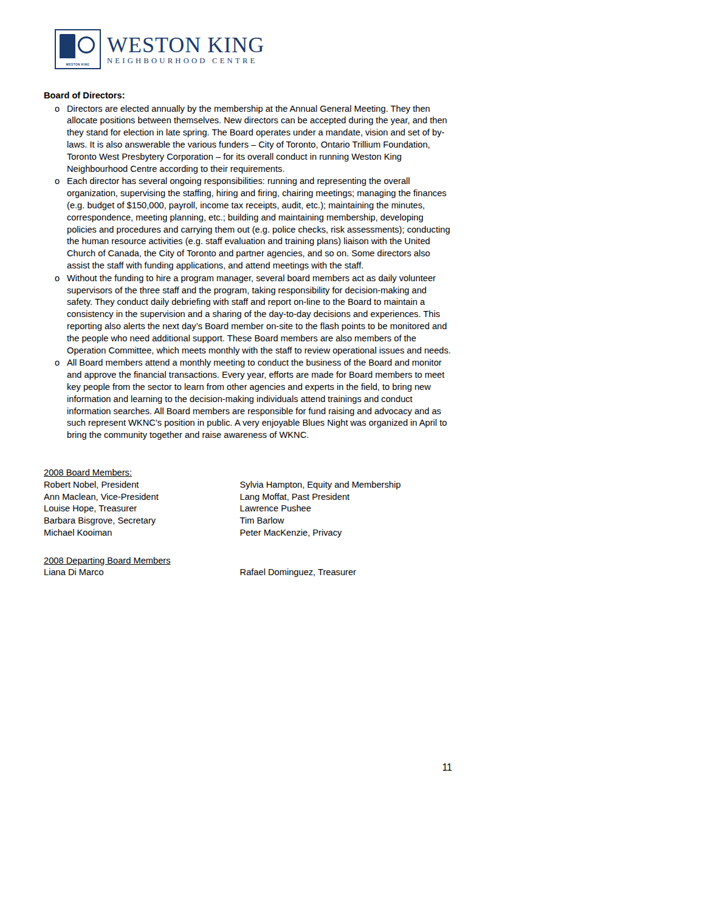WESTON KING
WESTON KING
NEIGHBOURHOOD CENTRE
Board of Directors:
Directors are elected annually by the membership at the Annual General Meeting. They then allocate positions between themselves. New directors can be accepted during the year, and then they stand for election in late spring. The Board operates under a mandate, vision and set of by-laws. It is also answerable the various funders – City of Toronto, Ontario Trillium Foundation, Toronto West Presbytery Corporation – for its overall conduct in running Weston King Neighbourhood Centre according to their requirements.
Each director has several ongoing responsibilities: running and representing the overall organization, supervising the staffing, hiring and firing, chairing meetings; managing the finances (e.g. budget of $150,000, payroll, income tax receipts, audit, etc.); maintaining the minutes, correspondence, meeting planning, etc.; building and maintaining membership, developing policies and procedures and carrying them out (e.g. police checks, risk assessments); conducting the human resource activities (e.g. staff evaluation and training plans) liaison with the United Church of Canada, the City of Toronto and partner agencies, and so on. Some directors also assist the staff with funding applications, and attend meetings with the staff.
Without the funding to hire a program manager, several board members act as daily volunteer supervisors of the three staff and the program, taking responsibility for decision-making and safety. They conduct daily debriefing with staff and report on-line to the Board to maintain a consistency in the supervision and a sharing of the day-to-day decisions and experiences. This reporting also alerts the next day’s Board member on-site to the flash points to be monitored and the people who need additional support. These Board members are also members of the Operation Committee, which meets monthly with the staff to review operational issues and needs.
All Board members attend a monthly meeting to conduct the business of the Board and monitor and approve the financial transactions. Every year, efforts are made for Board members to meet key people from the sector to learn from other agencies and experts in the field, to bring new information and learning to the decision-making individuals attend trainings and conduct information searches. All Board members are responsible for fund raising and advocacy and as such represent WKNC’s position in public. A very enjoyable Blues Night was organized in April to bring the community together and raise awareness of WKNC.
2008 Board Members:
| Robert Nobel, President | Sylvia Hampton, Equity and Membership |
| Ann Maclean, Vice-President | Lang Moffat, Past President |
| Louise Hope, Treasurer | Lawrence Pushee |
| Barbara Bisgrove, Secretary | Tim Barlow |
| Michael Kooiman | Peter MacKenzie, Privacy |
2008 Departing Board Members
| Liana Di Marco | Rafael Dominguez, Treasurer |
11